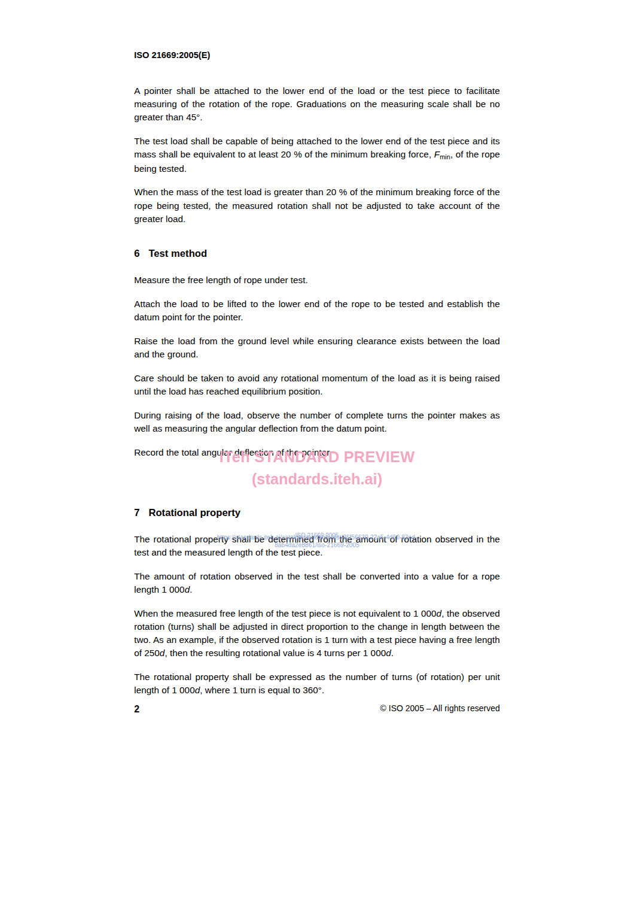ISO 21669:2005(E)
A pointer shall be attached to the lower end of the load or the test piece to facilitate measuring of the rotation of the rope. Graduations on the measuring scale shall be no greater than 45°.
The test load shall be capable of being attached to the lower end of the test piece and its mass shall be equivalent to at least 20 % of the minimum breaking force, Fmin, of the rope being tested.
When the mass of the test load is greater than 20 % of the minimum breaking force of the rope being tested, the measured rotation shall not be adjusted to take account of the greater load.
6 Test method
Measure the free length of rope under test.
Attach the load to be lifted to the lower end of the rope to be tested and establish the datum point for the pointer.
Raise the load from the ground level while ensuring clearance exists between the load and the ground.
Care should be taken to avoid any rotational momentum of the load as it is being raised until the load has reached equilibrium position.
During raising of the load, observe the number of complete turns the pointer makes as well as measuring the angular deflection from the datum point.
Record the total angular deflection of the pointer.
iTeh STANDARD PREVIEW
(standards.iteh.ai)
7 Rotational property
ISO 21669:2005
The rotational property shall be determined from the amount of rotation observed in the test and the measured length of the test piece.
https://standards.iteh.ai/catalog/standards/sist/86f56639-22a5-4d60-83ed-
8ab4da2e8861/iso-21669-2005
The amount of rotation observed in the test shall be converted into a value for a rope length 1 000d.
When the measured free length of the test piece is not equivalent to 1 000d, the observed rotation (turns) shall be adjusted in direct proportion to the change in length between the two. As an example, if the observed rotation is 1 turn with a test piece having a free length of 250d, then the resulting rotational value is 4 turns per 1 000d.
The rotational property shall be expressed as the number of turns (of rotation) per unit length of 1 000d, where 1 turn is equal to 360°.
2 © ISO 2005 – All rights reserved